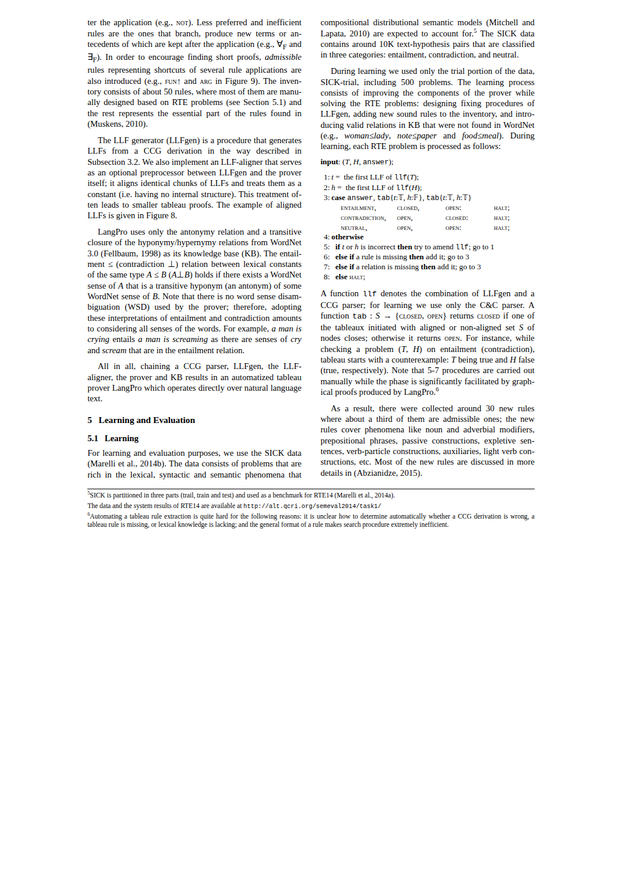ter the application (e.g., not). Less preferred and inefficient rules are the ones that branch, produce new terms or antecedents of which are kept after the application (e.g., ∀F and ∃F). In order to encourage finding short proofs, admissible rules representing shortcuts of several rule applications are also introduced (e.g., fun↑ and arg in Figure 9). The inventory consists of about 50 rules, where most of them are manually designed based on RTE problems (see Section 5.1) and the rest represents the essential part of the rules found in (Muskens, 2010).
The LLF generator (LLFgen) is a procedure that generates LLFs from a CCG derivation in the way described in Subsection 3.2. We also implement an LLF-aligner that serves as an optional preprocessor between LLFgen and the prover itself; it aligns identical chunks of LLFs and treats them as a constant (i.e. having no internal structure). This treatment often leads to smaller tableau proofs. The example of aligned LLFs is given in Figure 8.
LangPro uses only the antonymy relation and a transitive closure of the hyponymy/hypernymy relations from WordNet 3.0 (Fellbaum, 1998) as its knowledge base (KB). The entailment ≤ (contradiction ⊥) relation between lexical constants of the same type A ≤ B (A⊥B) holds if there exists a WordNet sense of A that is a transitive hyponym (an antonym) of some WordNet sense of B. Note that there is no word sense disambiguation (WSD) used by the prover; therefore, adopting these interpretations of entailment and contradiction amounts to considering all senses of the words. For example, a man is crying entails a man is screaming as there are senses of cry and scream that are in the entailment relation.
All in all, chaining a CCG parser, LLFgen, the LLF-aligner, the prover and KB results in an automatized tableau prover LangPro which operates directly over natural language text.
5 Learning and Evaluation
5.1 Learning
For learning and evaluation purposes, we use the SICK data (Marelli et al., 2014b). The data consists of problems that are rich in the lexical, syntactic and semantic phenomena that compositional distributional semantic models (Mitchell and Lapata, 2010) are expected to account for.5 The SICK data contains around 10K text-hypothesis pairs that are classified in three categories: entailment, contradiction, and neutral.
During learning we used only the trial portion of the data, SICK-trial, including 500 problems. The learning process consists of improving the components of the prover while solving the RTE problems: designing fixing procedures of LLFgen, adding new sound rules to the inventory, and introducing valid relations in KB that were not found in WordNet (e.g., woman≤lady, note≤paper and food≤meal). During learning, each RTE problem is processed as follows:
input: (T, H, answer);
1: t = the first LLF of llf(T); 2: h = the first LLF of llf(H); 3: case answer, tab{t:𝕋, h:𝔽}, tab{t:𝕋, h:𝕋} entailment, closed, open: halt; contradiction, open, closed: halt; neutral, open, open: halt; 4: otherwise 5: if t or h is incorrect then try to amend llf; go to 1 6: else if a rule is missing then add it; go to 3 7: else if a relation is missing then add it; go to 3 8: else halt;
A function llf denotes the combination of LLFgen and a CCG parser; for learning we use only the C&C parser. A function tab : S → {closed, open} returns closed if one of the tableaux initiated with aligned or non-aligned set S of nodes closes; otherwise it returns open. For instance, while checking a problem (T, H) on entailment (contradiction), tableau starts with a counterexample: T being true and H false (true, respectively). Note that 5-7 procedures are carried out manually while the phase is significantly facilitated by graphical proofs produced by LangPro.6
As a result, there were collected around 30 new rules where about a third of them are admissible ones; the new rules cover phenomena like noun and adverbial modifiers, prepositional phrases, passive constructions, expletive sentences, verb-particle constructions, auxiliaries, light verb constructions, etc. Most of the new rules are discussed in more details in (Abzianidze, 2015).
5SICK is partitioned in three parts (trail, train and test) and used as a benchmark for RTE14 (Marelli et al., 2014a).
The data and the system results of RTE14 are available at http://alt.qcri.org/semeval2014/task1/
6Automating a tableau rule extraction is quite hard for the following reasons: it is unclear how to determine automatically whether a CCG derivation is wrong, a tableau rule is missing, or lexical knowledge is lacking; and the general format of a rule makes search procedure extremely inefficient.